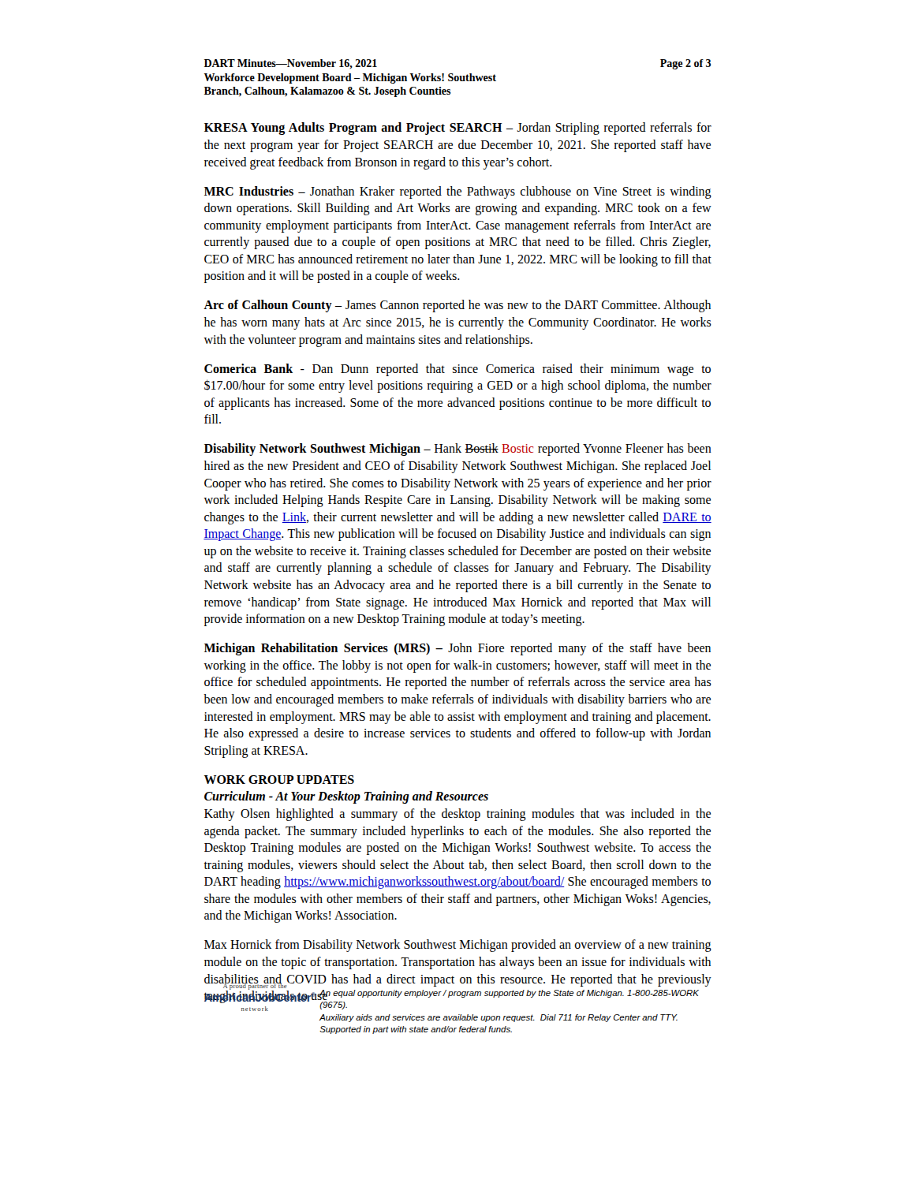DART Minutes—November 16, 2021
Workforce Development Board – Michigan Works! Southwest
Branch, Calhoun, Kalamazoo & St. Joseph Counties
Page 2 of 3
KRESA Young Adults Program and Project SEARCH – Jordan Stripling reported referrals for the next program year for Project SEARCH are due December 10, 2021. She reported staff have received great feedback from Bronson in regard to this year’s cohort.
MRC Industries – Jonathan Kraker reported the Pathways clubhouse on Vine Street is winding down operations. Skill Building and Art Works are growing and expanding. MRC took on a few community employment participants from InterAct. Case management referrals from InterAct are currently paused due to a couple of open positions at MRC that need to be filled. Chris Ziegler, CEO of MRC has announced retirement no later than June 1, 2022. MRC will be looking to fill that position and it will be posted in a couple of weeks.
Arc of Calhoun County – James Cannon reported he was new to the DART Committee. Although he has worn many hats at Arc since 2015, he is currently the Community Coordinator. He works with the volunteer program and maintains sites and relationships.
Comerica Bank - Dan Dunn reported that since Comerica raised their minimum wage to $17.00/hour for some entry level positions requiring a GED or a high school diploma, the number of applicants has increased. Some of the more advanced positions continue to be more difficult to fill.
Disability Network Southwest Michigan – Hank Bostik Bostic reported Yvonne Fleener has been hired as the new President and CEO of Disability Network Southwest Michigan. She replaced Joel Cooper who has retired. She comes to Disability Network with 25 years of experience and her prior work included Helping Hands Respite Care in Lansing. Disability Network will be making some changes to the Link, their current newsletter and will be adding a new newsletter called DARE to Impact Change. This new publication will be focused on Disability Justice and individuals can sign up on the website to receive it. Training classes scheduled for December are posted on their website and staff are currently planning a schedule of classes for January and February. The Disability Network website has an Advocacy area and he reported there is a bill currently in the Senate to remove ‘handicap’ from State signage. He introduced Max Hornick and reported that Max will provide information on a new Desktop Training module at today’s meeting.
Michigan Rehabilitation Services (MRS) – John Fiore reported many of the staff have been working in the office. The lobby is not open for walk-in customers; however, staff will meet in the office for scheduled appointments. He reported the number of referrals across the service area has been low and encouraged members to make referrals of individuals with disability barriers who are interested in employment. MRS may be able to assist with employment and training and placement. He also expressed a desire to increase services to students and offered to follow-up with Jordan Stripling at KRESA.
WORK GROUP UPDATES
Curriculum - At Your Desktop Training and Resources
Kathy Olsen highlighted a summary of the desktop training modules that was included in the agenda packet. The summary included hyperlinks to each of the modules. She also reported the Desktop Training modules are posted on the Michigan Works! Southwest website. To access the training modules, viewers should select the About tab, then select Board, then scroll down to the DART heading https://www.michiganworkssouthwest.org/about/board/ She encouraged members to share the modules with other members of their staff and partners, other Michigan Woks! Agencies, and the Michigan Works! Association.
Max Hornick from Disability Network Southwest Michigan provided an overview of a new training module on the topic of transportation. Transportation has always been an issue for individuals with disabilities and COVID has had a direct impact on this resource. He reported that he previously taught individuals to use
A proud partner of the
AmericanJobCenter®
network
An equal opportunity employer / program supported by the State of Michigan. 1-800-285-WORK (9675).
Auxiliary aids and services are available upon request. Dial 711 for Relay Center and TTY.
Supported in part with state and/or federal funds.